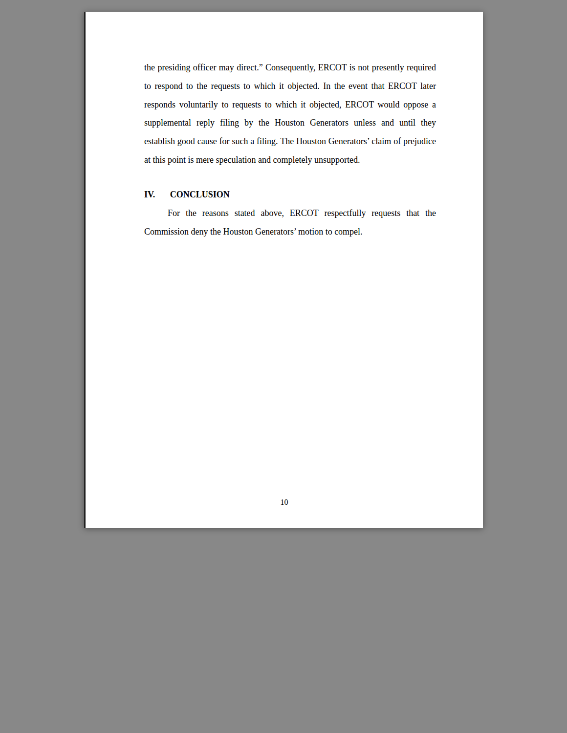the presiding officer may direct.” Consequently, ERCOT is not presently required to respond to the requests to which it objected. In the event that ERCOT later responds voluntarily to requests to which it objected, ERCOT would oppose a supplemental reply filing by the Houston Generators unless and until they establish good cause for such a filing. The Houston Generators’ claim of prejudice at this point is mere speculation and completely unsupported.
IV. CONCLUSION
For the reasons stated above, ERCOT respectfully requests that the Commission deny the Houston Generators’ motion to compel.
10